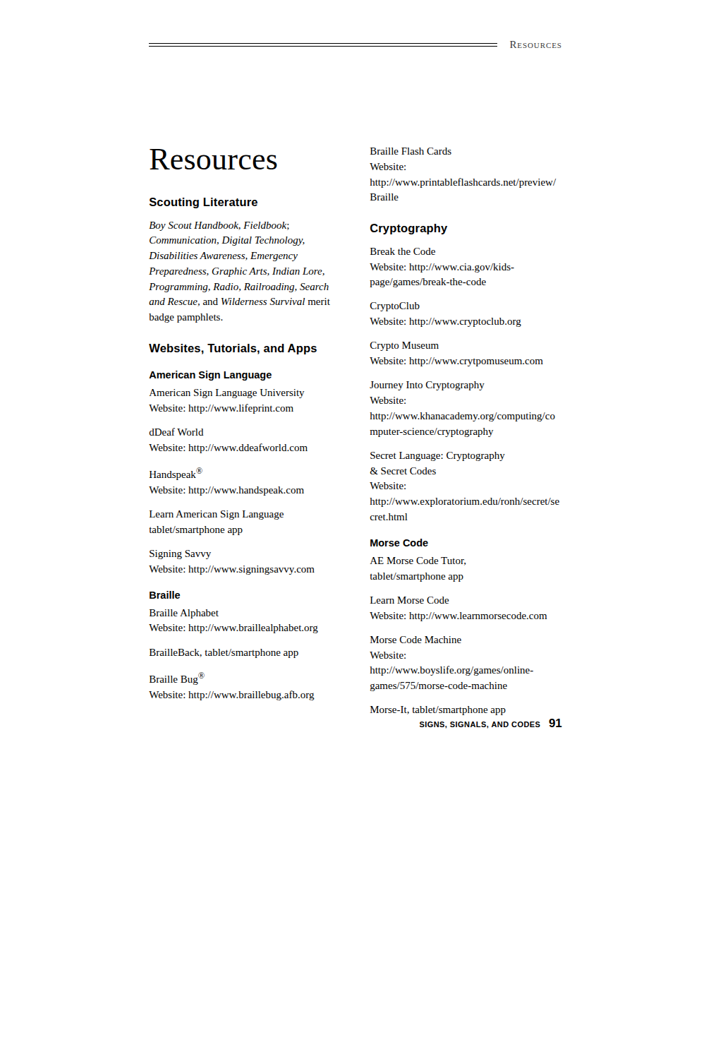Resources
Resources
Scouting Literature
Boy Scout Handbook, Fieldbook; Communication, Digital Technology, Disabilities Awareness, Emergency Preparedness, Graphic Arts, Indian Lore, Programming, Radio, Railroading, Search and Rescue, and Wilderness Survival merit badge pamphlets.
Websites, Tutorials, and Apps
American Sign Language
American Sign Language University Website: http://www.lifeprint.com
dDeaf World Website: http://www.ddeafworld.com
Handspeak® Website: http://www.handspeak.com
Learn American Sign Language tablet/smartphone app
Signing Savvy Website: http://www.signingsavvy.com
Braille
Braille Alphabet Website: http://www.braillealphabet.org
BrailleBack, tablet/smartphone app
Braille Bug® Website: http://www.braillebug.afb.org
Braille Flash Cards Website: http://www.printableflashcards.net/preview/Braille
Cryptography
Break the Code Website: http://www.cia.gov/kids-page/games/break-the-code
CryptoClub Website: http://www.cryptoclub.org
Crypto Museum Website: http://www.crytpomuseum.com
Journey Into Cryptography Website: http://www.khanacademy.org/computing/computer-science/cryptography
Secret Language: Cryptography & Secret Codes Website: http://www.exploratorium.edu/ronh/secret/secret.html
Morse Code
AE Morse Code Tutor, tablet/smartphone app
Learn Morse Code Website: http://www.learnmorsecode.com
Morse Code Machine Website: http://www.boyslife.org/games/online-games/575/morse-code-machine
Morse-It, tablet/smartphone app
SIGNS, SIGNALS, AND CODES 91